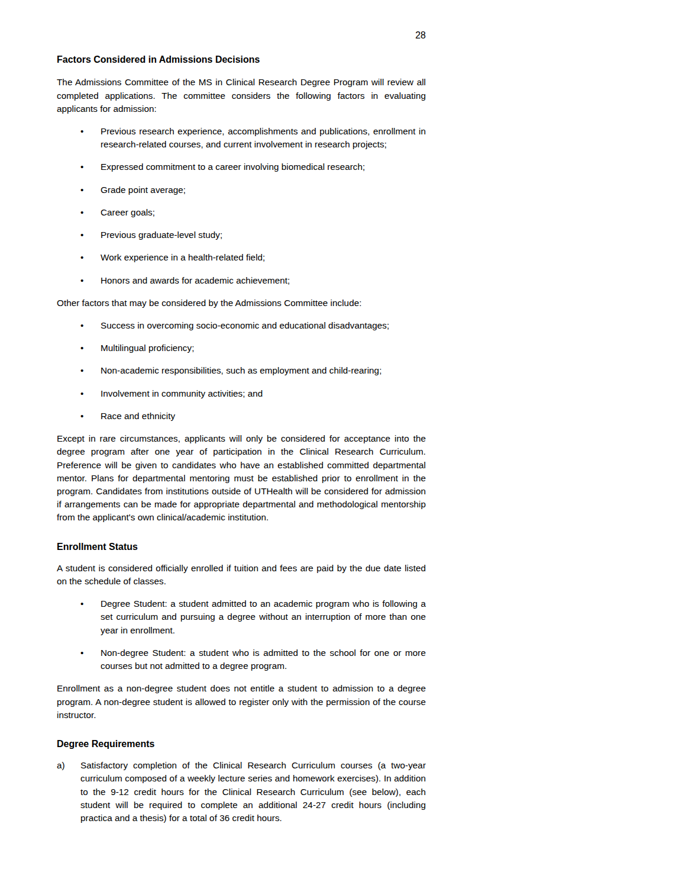28
Factors Considered in Admissions Decisions
The Admissions Committee of the MS in Clinical Research Degree Program will review all completed applications. The committee considers the following factors in evaluating applicants for admission:
Previous research experience, accomplishments and publications, enrollment in research-related courses, and current involvement in research projects;
Expressed commitment to a career involving biomedical research;
Grade point average;
Career goals;
Previous graduate-level study;
Work experience in a health-related field;
Honors and awards for academic achievement;
Other factors that may be considered by the Admissions Committee include:
Success in overcoming socio-economic and educational disadvantages;
Multilingual proficiency;
Non-academic responsibilities, such as employment and child-rearing;
Involvement in community activities; and
Race and ethnicity
Except in rare circumstances, applicants will only be considered for acceptance into the degree program after one year of participation in the Clinical Research Curriculum. Preference will be given to candidates who have an established committed departmental mentor. Plans for departmental mentoring must be established prior to enrollment in the program. Candidates from institutions outside of UTHealth will be considered for admission if arrangements can be made for appropriate departmental and methodological mentorship from the applicant's own clinical/academic institution.
Enrollment Status
A student is considered officially enrolled if tuition and fees are paid by the due date listed on the schedule of classes.
Degree Student: a student admitted to an academic program who is following a set curriculum and pursuing a degree without an interruption of more than one year in enrollment.
Non-degree Student: a student who is admitted to the school for one or more courses but not admitted to a degree program.
Enrollment as a non-degree student does not entitle a student to admission to a degree program. A non-degree student is allowed to register only with the permission of the course instructor.
Degree Requirements
Satisfactory completion of the Clinical Research Curriculum courses (a two-year curriculum composed of a weekly lecture series and homework exercises). In addition to the 9-12 credit hours for the Clinical Research Curriculum (see below), each student will be required to complete an additional 24-27 credit hours (including practica and a thesis) for a total of 36 credit hours.